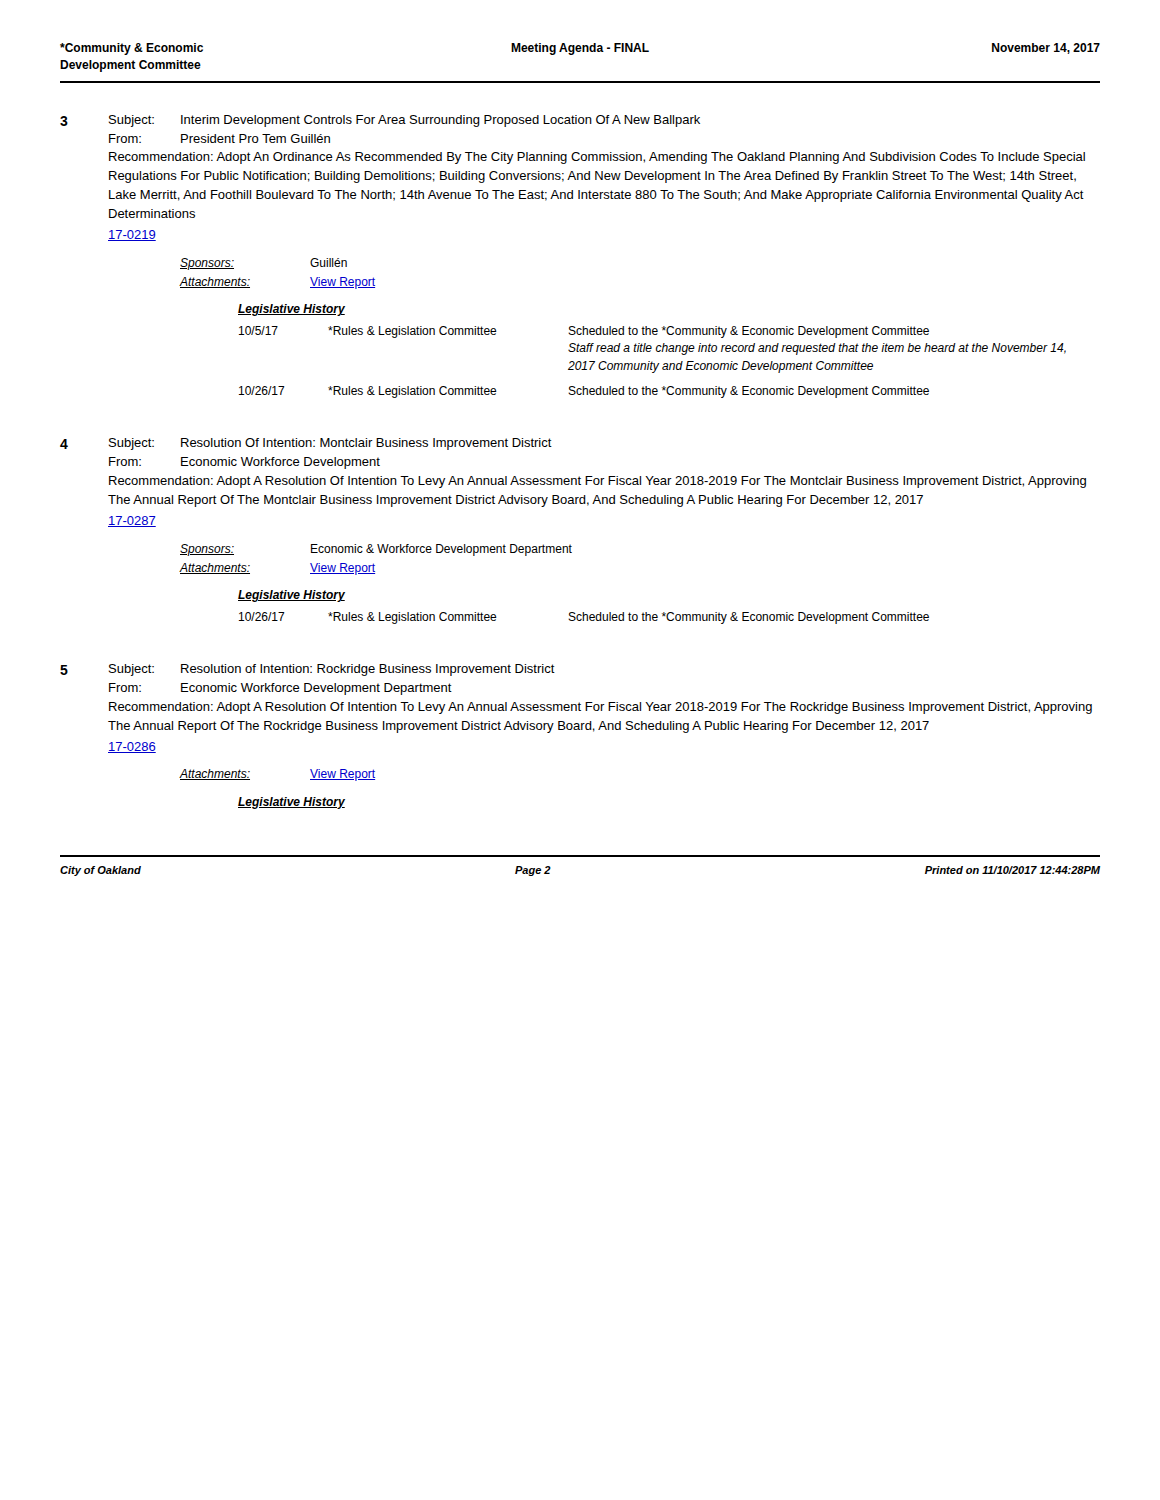*Community & Economic
Development Committee
Meeting Agenda - FINAL
November 14, 2017
3
Subject: Interim Development Controls For Area Surrounding Proposed Location Of A New Ballpark
From: President Pro Tem Guillén
Recommendation: Adopt An Ordinance As Recommended By The City Planning Commission, Amending The Oakland Planning And Subdivision Codes To Include Special Regulations For Public Notification; Building Demolitions; Building Conversions; And New Development In The Area Defined By Franklin Street To The West; 14th Street, Lake Merritt, And Foothill Boulevard To The North; 14th Avenue To The East; And Interstate 880 To The South; And Make Appropriate California Environmental Quality Act Determinations
17-0219
Sponsors:
Guillén
Attachments:
View Report
Legislative History
| 10/5/17 | *Rules & Legislation Committee | Scheduled to the *Community & Economic Development Committee Staff read a title change into record and requested that the item be heard at the November 14, 2017 Community and Economic Development Committee |
| 10/26/17 | *Rules & Legislation Committee | Scheduled to the *Community & Economic Development Committee |
4
Subject: Resolution Of Intention: Montclair Business Improvement District
From: Economic Workforce Development
Recommendation: Adopt A Resolution Of Intention To Levy An Annual Assessment For Fiscal Year 2018-2019 For The Montclair Business Improvement District, Approving The Annual Report Of The Montclair Business Improvement District Advisory Board, And Scheduling A Public Hearing For December 12, 2017
17-0287
Sponsors:
Economic & Workforce Development Department
Attachments:
View Report
Legislative History
| 10/26/17 | *Rules & Legislation Committee | Scheduled to the *Community & Economic Development Committee |
5
Subject: Resolution of Intention: Rockridge Business Improvement District
From: Economic Workforce Development Department
Recommendation: Adopt A Resolution Of Intention To Levy An Annual Assessment For Fiscal Year 2018-2019 For The Rockridge Business Improvement District, Approving The Annual Report Of The Rockridge Business Improvement District Advisory Board, And Scheduling A Public Hearing For December 12, 2017
17-0286
Attachments:
View Report
Legislative History
City of Oakland
Page 2
Printed on 11/10/2017 12:44:28PM